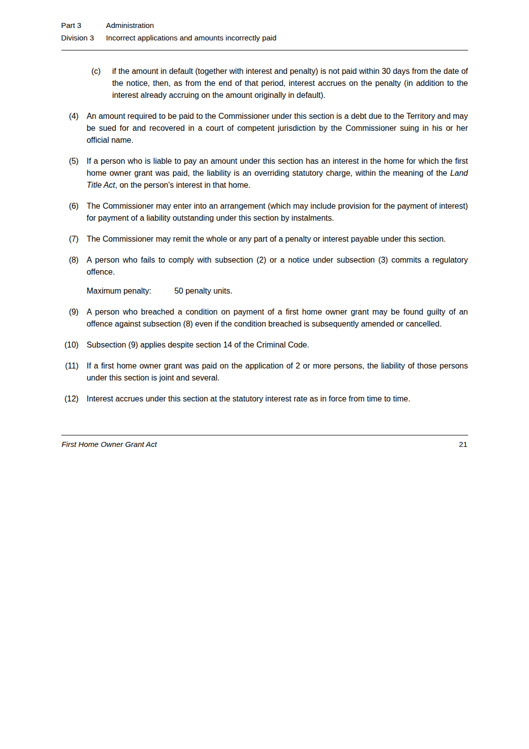| Part 3 | Administration |
| Division 3 | Incorrect applications and amounts incorrectly paid |
(c) if the amount in default (together with interest and penalty) is not paid within 30 days from the date of the notice, then, as from the end of that period, interest accrues on the penalty (in addition to the interest already accruing on the amount originally in default).
(4) An amount required to be paid to the Commissioner under this section is a debt due to the Territory and may be sued for and recovered in a court of competent jurisdiction by the Commissioner suing in his or her official name.
(5) If a person who is liable to pay an amount under this section has an interest in the home for which the first home owner grant was paid, the liability is an overriding statutory charge, within the meaning of the Land Title Act, on the person's interest in that home.
(6) The Commissioner may enter into an arrangement (which may include provision for the payment of interest) for payment of a liability outstanding under this section by instalments.
(7) The Commissioner may remit the whole or any part of a penalty or interest payable under this section.
(8) A person who fails to comply with subsection (2) or a notice under subsection (3) commits a regulatory offence.
Maximum penalty: 50 penalty units.
(9) A person who breached a condition on payment of a first home owner grant may be found guilty of an offence against subsection (8) even if the condition breached is subsequently amended or cancelled.
(10) Subsection (9) applies despite section 14 of the Criminal Code.
(11) If a first home owner grant was paid on the application of 2 or more persons, the liability of those persons under this section is joint and several.
(12) Interest accrues under this section at the statutory interest rate as in force from time to time.
| First Home Owner Grant Act | 21 |